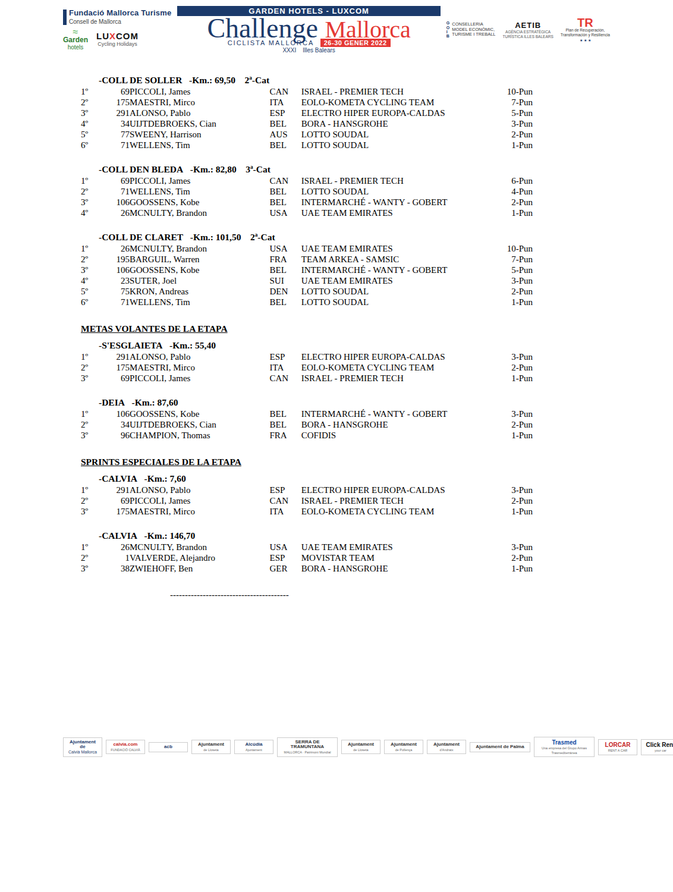Fundació Mallorca Turisme Consell de Mallorca
≈
Garden hotels
LUXCOM Cycling Holidays
GARDEN HOTELS - LUXCOM
Challenge Mallorca
CICLISTA MALLORCA 26-30 GENER 2022
XXXI Illes Balears
G
O
I
B
CONSELLERIA
MODEL ECONÒMIC,
TURISME I TREBALL
AETIB AGÈNCIA ESTRATÈGICA
TURÍSTICA ILLES BALEARS
TR
Plan de Recuperación,
Transformación y Resiliencia
★ ★ ★
-COLL DE SOLLER -Km.: 69,50 2ª-Cat
| 1º | 69 | PICCOLI, James | CAN | ISRAEL - PREMIER TECH | 10-Pun |
| 2º | 175 | MAESTRI, Mirco | ITA | EOLO-KOMETA CYCLING TEAM | 7-Pun |
| 3º | 291 | ALONSO, Pablo | ESP | ELECTRO HIPER EUROPA-CALDAS | 5-Pun |
| 4º | 34 | UIJTDEBROEKS, Cian | BEL | BORA - HANSGROHE | 3-Pun |
| 5º | 77 | SWEENY, Harrison | AUS | LOTTO SOUDAL | 2-Pun |
| 6º | 71 | WELLENS, Tim | BEL | LOTTO SOUDAL | 1-Pun |
-COLL DEN BLEDA -Km.: 82,80 3ª-Cat
| 1º | 69 | PICCOLI, James | CAN | ISRAEL - PREMIER TECH | 6-Pun |
| 2º | 71 | WELLENS, Tim | BEL | LOTTO SOUDAL | 4-Pun |
| 3º | 106 | GOOSSENS, Kobe | BEL | INTERMARCHÉ - WANTY - GOBERT | 2-Pun |
| 4º | 26 | MCNULTY, Brandon | USA | UAE TEAM EMIRATES | 1-Pun |
-COLL DE CLARET -Km.: 101,50 2ª-Cat
| 1º | 26 | MCNULTY, Brandon | USA | UAE TEAM EMIRATES | 10-Pun |
| 2º | 195 | BARGUIL, Warren | FRA | TEAM ARKEA - SAMSIC | 7-Pun |
| 3º | 106 | GOOSSENS, Kobe | BEL | INTERMARCHÉ - WANTY - GOBERT | 5-Pun |
| 4º | 23 | SUTER, Joel | SUI | UAE TEAM EMIRATES | 3-Pun |
| 5º | 75 | KRON, Andreas | DEN | LOTTO SOUDAL | 2-Pun |
| 6º | 71 | WELLENS, Tim | BEL | LOTTO SOUDAL | 1-Pun |
METAS VOLANTES DE LA ETAPA
-S'ESGLAIETA -Km.: 55,40
| 1º | 291 | ALONSO, Pablo | ESP | ELECTRO HIPER EUROPA-CALDAS | 3-Pun |
| 2º | 175 | MAESTRI, Mirco | ITA | EOLO-KOMETA CYCLING TEAM | 2-Pun |
| 3º | 69 | PICCOLI, James | CAN | ISRAEL - PREMIER TECH | 1-Pun |
-DEIA -Km.: 87,60
| 1º | 106 | GOOSSENS, Kobe | BEL | INTERMARCHÉ - WANTY - GOBERT | 3-Pun |
| 2º | 34 | UIJTDEBROEKS, Cian | BEL | BORA - HANSGROHE | 2-Pun |
| 3º | 96 | CHAMPION, Thomas | FRA | COFIDIS | 1-Pun |
SPRINTS ESPECIALES DE LA ETAPA
-CALVIA -Km.: 7,60
| 1º | 291 | ALONSO, Pablo | ESP | ELECTRO HIPER EUROPA-CALDAS | 3-Pun |
| 2º | 69 | PICCOLI, James | CAN | ISRAEL - PREMIER TECH | 2-Pun |
| 3º | 175 | MAESTRI, Mirco | ITA | EOLO-KOMETA CYCLING TEAM | 1-Pun |
-CALVIA -Km.: 146,70
| 1º | 26 | MCNULTY, Brandon | USA | UAE TEAM EMIRATES | 3-Pun |
| 2º | 1 | VALVERDE, Alejandro | ESP | MOVISTAR TEAM | 2-Pun |
| 3º | 38 | ZWIEHOFF, Ben | GER | BORA - HANSGROHE | 1-Pun |
----------------------------------------
Ajuntament de Calvià Mallorca
calvia.com FUNDACIÓ CALVIÀ
acb
Ajuntament de Lloseta
Alcúdia Ajuntament
SERRA DE TRAMUNTANA MALLORCA · Patrimoni Mundial
Ajuntament de Lloseta
Ajuntament de Pollença
Ajuntament d'Andratx
Ajuntament de Palma
Trasmed Una empresa del Grupo Armas Trasmediterránea
LORCAR RENT A CAR
Click Rent your car